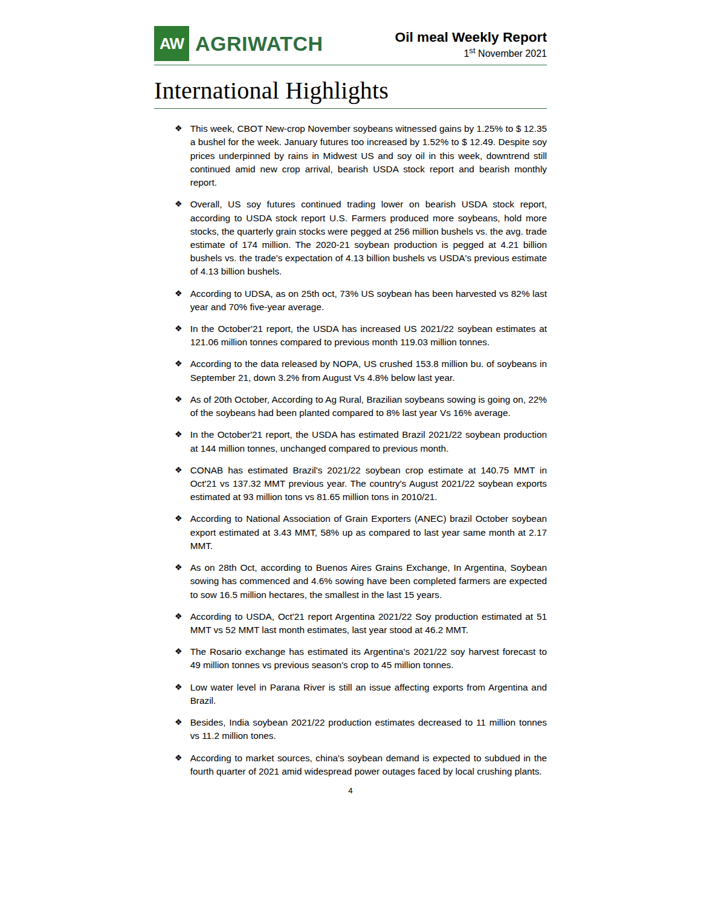AW
AGRIWATCH
Oil meal Weekly Report
1st November 2021
International Highlights
This week, CBOT New-crop November soybeans witnessed gains by 1.25% to $ 12.35 a bushel for the week. January futures too increased by 1.52% to $ 12.49. Despite soy prices underpinned by rains in Midwest US and soy oil in this week, downtrend still continued amid new crop arrival, bearish USDA stock report and bearish monthly report.
Overall, US soy futures continued trading lower on bearish USDA stock report, according to USDA stock report U.S. Farmers produced more soybeans, hold more stocks, the quarterly grain stocks were pegged at 256 million bushels vs. the avg. trade estimate of 174 million. The 2020-21 soybean production is pegged at 4.21 billion bushels vs. the trade's expectation of 4.13 billion bushels vs USDA's previous estimate of 4.13 billion bushels.
According to UDSA, as on 25th oct, 73% US soybean has been harvested vs 82% last year and 70% five-year average.
In the October'21 report, the USDA has increased US 2021/22 soybean estimates at 121.06 million tonnes compared to previous month 119.03 million tonnes.
According to the data released by NOPA, US crushed 153.8 million bu. of soybeans in September 21, down 3.2% from August Vs 4.8% below last year.
As of 20th October, According to Ag Rural, Brazilian soybeans sowing is going on, 22% of the soybeans had been planted compared to 8% last year Vs 16% average.
In the October'21 report, the USDA has estimated Brazil 2021/22 soybean production at 144 million tonnes, unchanged compared to previous month.
CONAB has estimated Brazil's 2021/22 soybean crop estimate at 140.75 MMT in Oct'21 vs 137.32 MMT previous year. The country's August 2021/22 soybean exports estimated at 93 million tons vs 81.65 million tons in 2010/21.
According to National Association of Grain Exporters (ANEC) brazil October soybean export estimated at 3.43 MMT, 58% up as compared to last year same month at 2.17 MMT.
As on 28th Oct, according to Buenos Aires Grains Exchange, In Argentina, Soybean sowing has commenced and 4.6% sowing have been completed farmers are expected to sow 16.5 million hectares, the smallest in the last 15 years.
According to USDA, Oct'21 report Argentina 2021/22 Soy production estimated at 51 MMT vs 52 MMT last month estimates, last year stood at 46.2 MMT.
The Rosario exchange has estimated its Argentina's 2021/22 soy harvest forecast to 49 million tonnes vs previous season's crop to 45 million tonnes.
Low water level in Parana River is still an issue affecting exports from Argentina and Brazil.
Besides, India soybean 2021/22 production estimates decreased to 11 million tonnes vs 11.2 million tones.
According to market sources, china's soybean demand is expected to subdued in the fourth quarter of 2021 amid widespread power outages faced by local crushing plants.
4